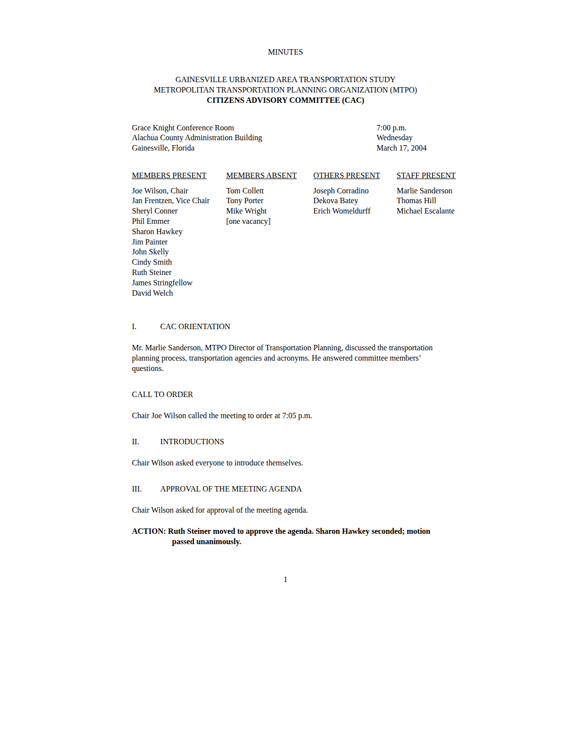MINUTES
GAINESVILLE URBANIZED AREA TRANSPORTATION STUDY
METROPOLITAN TRANSPORTATION PLANNING ORGANIZATION (MTPO)
CITIZENS ADVISORY COMMITTEE (CAC)
| Grace Knight Conference Room | 7:00 p.m. |
| Alachua County Administration Building | Wednesday |
| Gainesville, Florida | March 17, 2004 |
| MEMBERS PRESENT | MEMBERS ABSENT | OTHERS PRESENT | STAFF PRESENT |
| --- | --- | --- | --- |
| Joe Wilson, Chair Jan Frentzen, Vice Chair Sheryl Conner Phil Emmer Sharon Hawkey Jim Painter John Skelly Cindy Smith Ruth Steiner James Stringfellow David Welch | Tom Collett Tony Porter Mike Wright [one vacancy] | Joseph Corradino Dekova Batey Erich Womeldurff | Marlie Sanderson Thomas Hill Michael Escalante |
I. CAC ORIENTATION
Mr. Marlie Sanderson, MTPO Director of Transportation Planning, discussed the transportation planning process, transportation agencies and acronyms. He answered committee members’ questions.
CALL TO ORDER
Chair Joe Wilson called the meeting to order at 7:05 p.m.
II. INTRODUCTIONS
Chair Wilson asked everyone to introduce themselves.
III. APPROVAL OF THE MEETING AGENDA
Chair Wilson asked for approval of the meeting agenda.
ACTION: Ruth Steiner moved to approve the agenda. Sharon Hawkey seconded; motion passed unanimously.
1